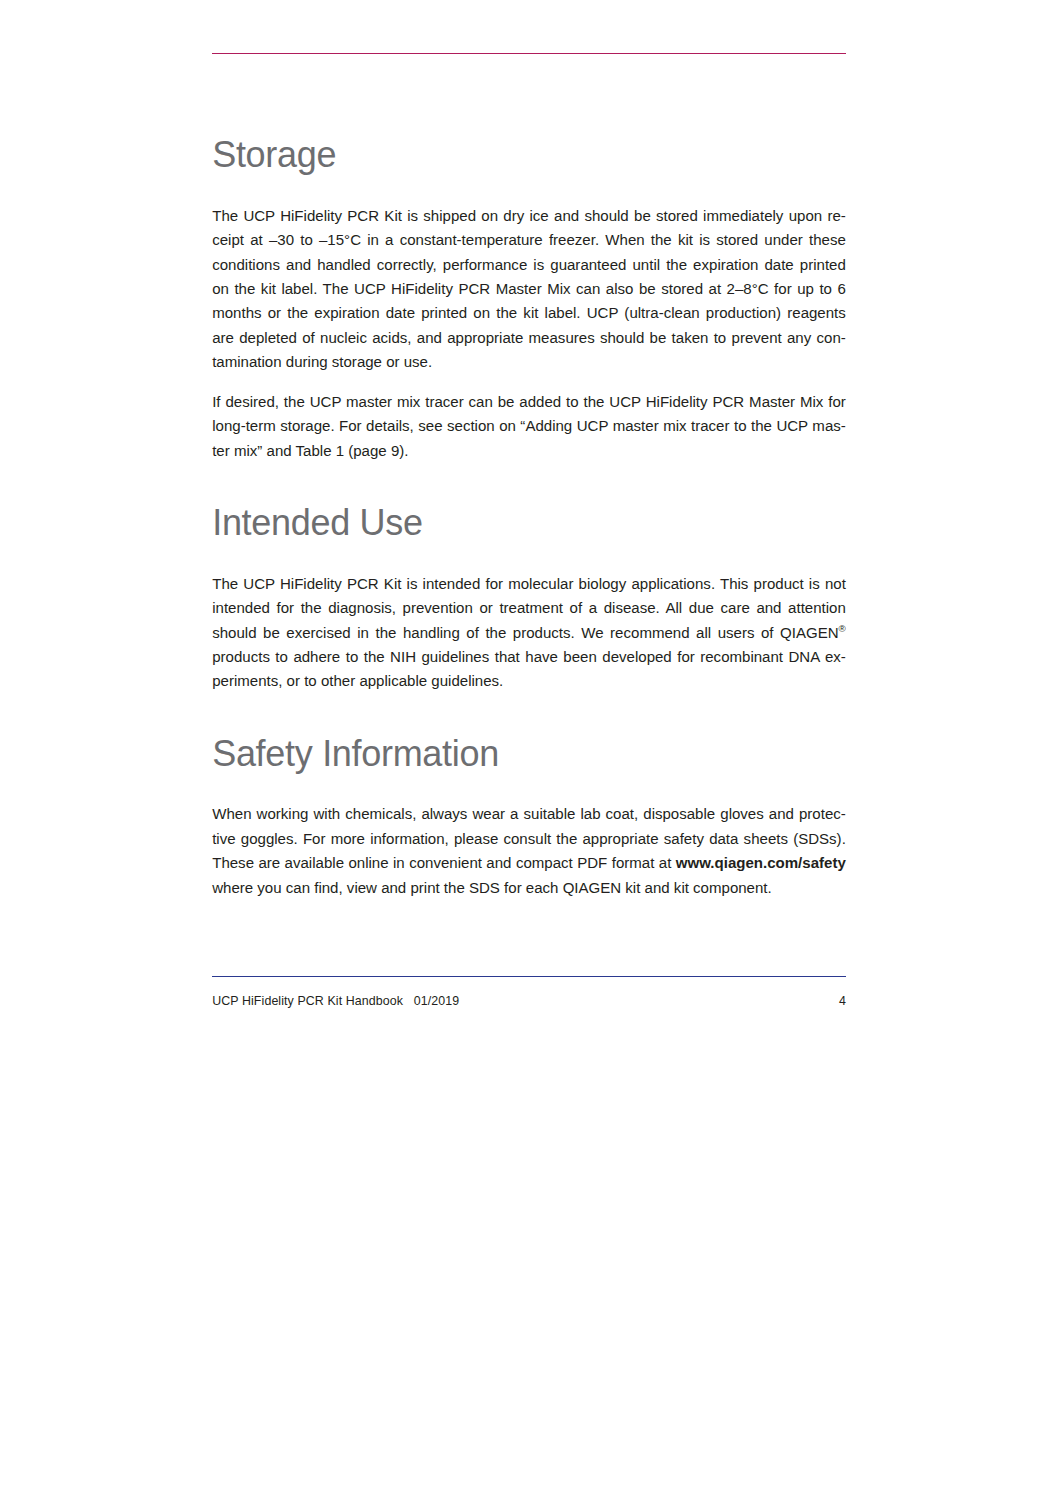Storage
The UCP HiFidelity PCR Kit is shipped on dry ice and should be stored immediately upon receipt at –30 to –15°C in a constant-temperature freezer. When the kit is stored under these conditions and handled correctly, performance is guaranteed until the expiration date printed on the kit label. The UCP HiFidelity PCR Master Mix can also be stored at 2–8°C for up to 6 months or the expiration date printed on the kit label. UCP (ultra-clean production) reagents are depleted of nucleic acids, and appropriate measures should be taken to prevent any contamination during storage or use.
If desired, the UCP master mix tracer can be added to the UCP HiFidelity PCR Master Mix for long-term storage. For details, see section on “Adding UCP master mix tracer to the UCP master mix” and Table 1 (page 9).
Intended Use
The UCP HiFidelity PCR Kit is intended for molecular biology applications. This product is not intended for the diagnosis, prevention or treatment of a disease. All due care and attention should be exercised in the handling of the products. We recommend all users of QIAGEN® products to adhere to the NIH guidelines that have been developed for recombinant DNA experiments, or to other applicable guidelines.
Safety Information
When working with chemicals, always wear a suitable lab coat, disposable gloves and protective goggles. For more information, please consult the appropriate safety data sheets (SDSs). These are available online in convenient and compact PDF format at www.qiagen.com/safety where you can find, view and print the SDS for each QIAGEN kit and kit component.
UCP HiFidelity PCR Kit Handbook 01/2019 4